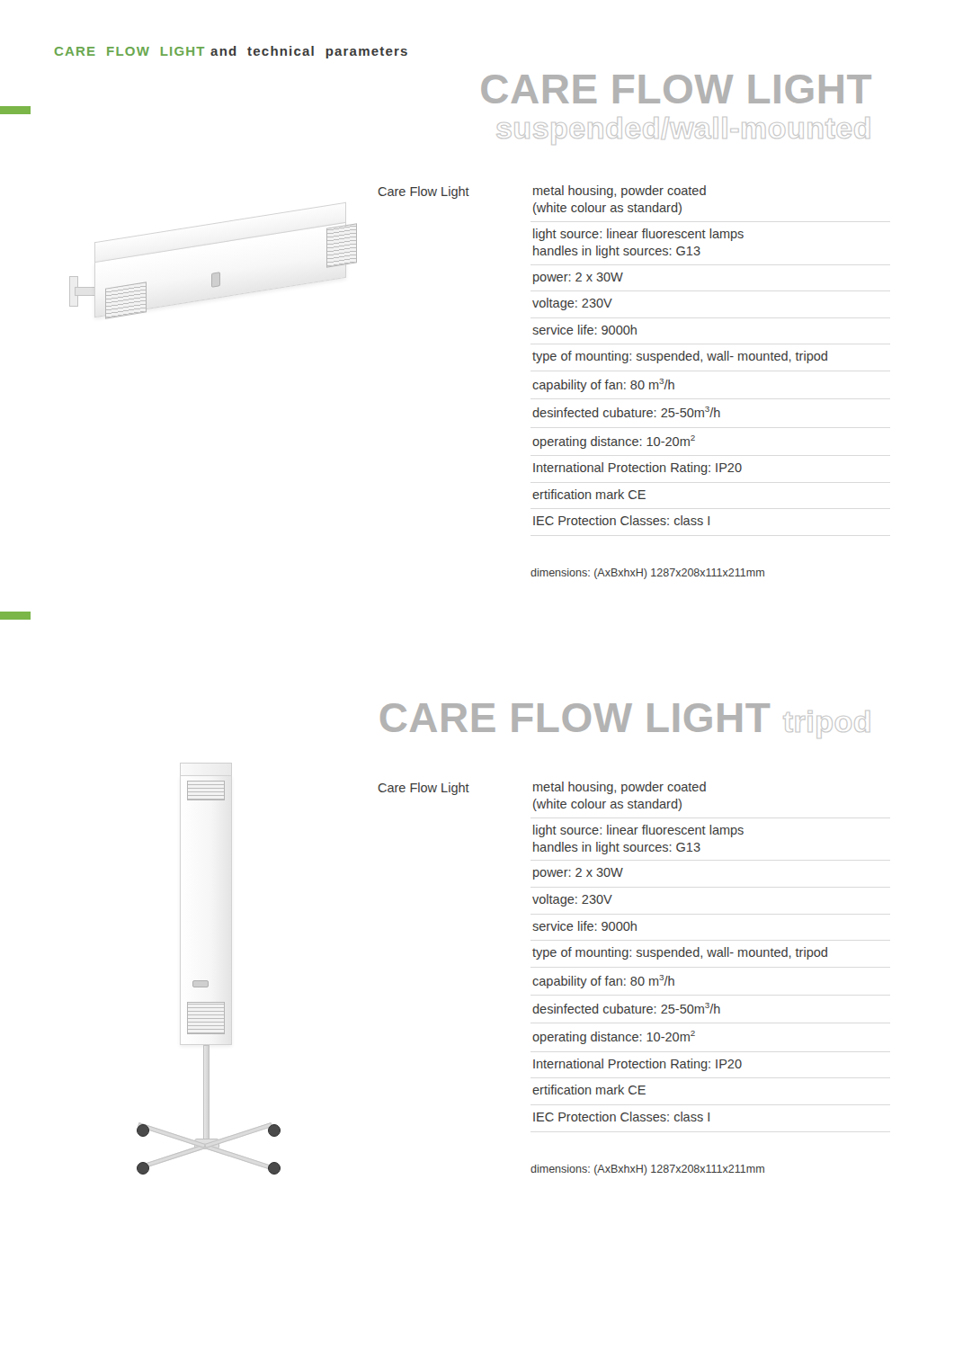CARE FLOW LIGHT and technical parameters
CARE FLOW LIGHT
suspended/wall-mounted
Care Flow Light
| metal housing, powder coated (white colour as standard) |
| light source: linear fluorescent lamps handles in light sources: G13 |
| power: 2 x 30W |
| voltage: 230V |
| service life: 9000h |
| type of mounting: suspended, wall- mounted, tripod |
| capability of fan: 80 m 3 /h |
| desinfected cubature: 25-50m 3 /h |
| operating distance: 10-20m 2 |
| International Protection Rating: IP20 |
| ertification mark CE |
| IEC Protection Classes: class I |
dimensions: (AxBxhxH) 1287x208x111x211mm
CARE FLOW LIGHT tripod
Care Flow Light
| metal housing, powder coated (white colour as standard) |
| light source: linear fluorescent lamps handles in light sources: G13 |
| power: 2 x 30W |
| voltage: 230V |
| service life: 9000h |
| type of mounting: suspended, wall- mounted, tripod |
| capability of fan: 80 m 3 /h |
| desinfected cubature: 25-50m 3 /h |
| operating distance: 10-20m 2 |
| International Protection Rating: IP20 |
| ertification mark CE |
| IEC Protection Classes: class I |
dimensions: (AxBxhxH) 1287x208x111x211mm